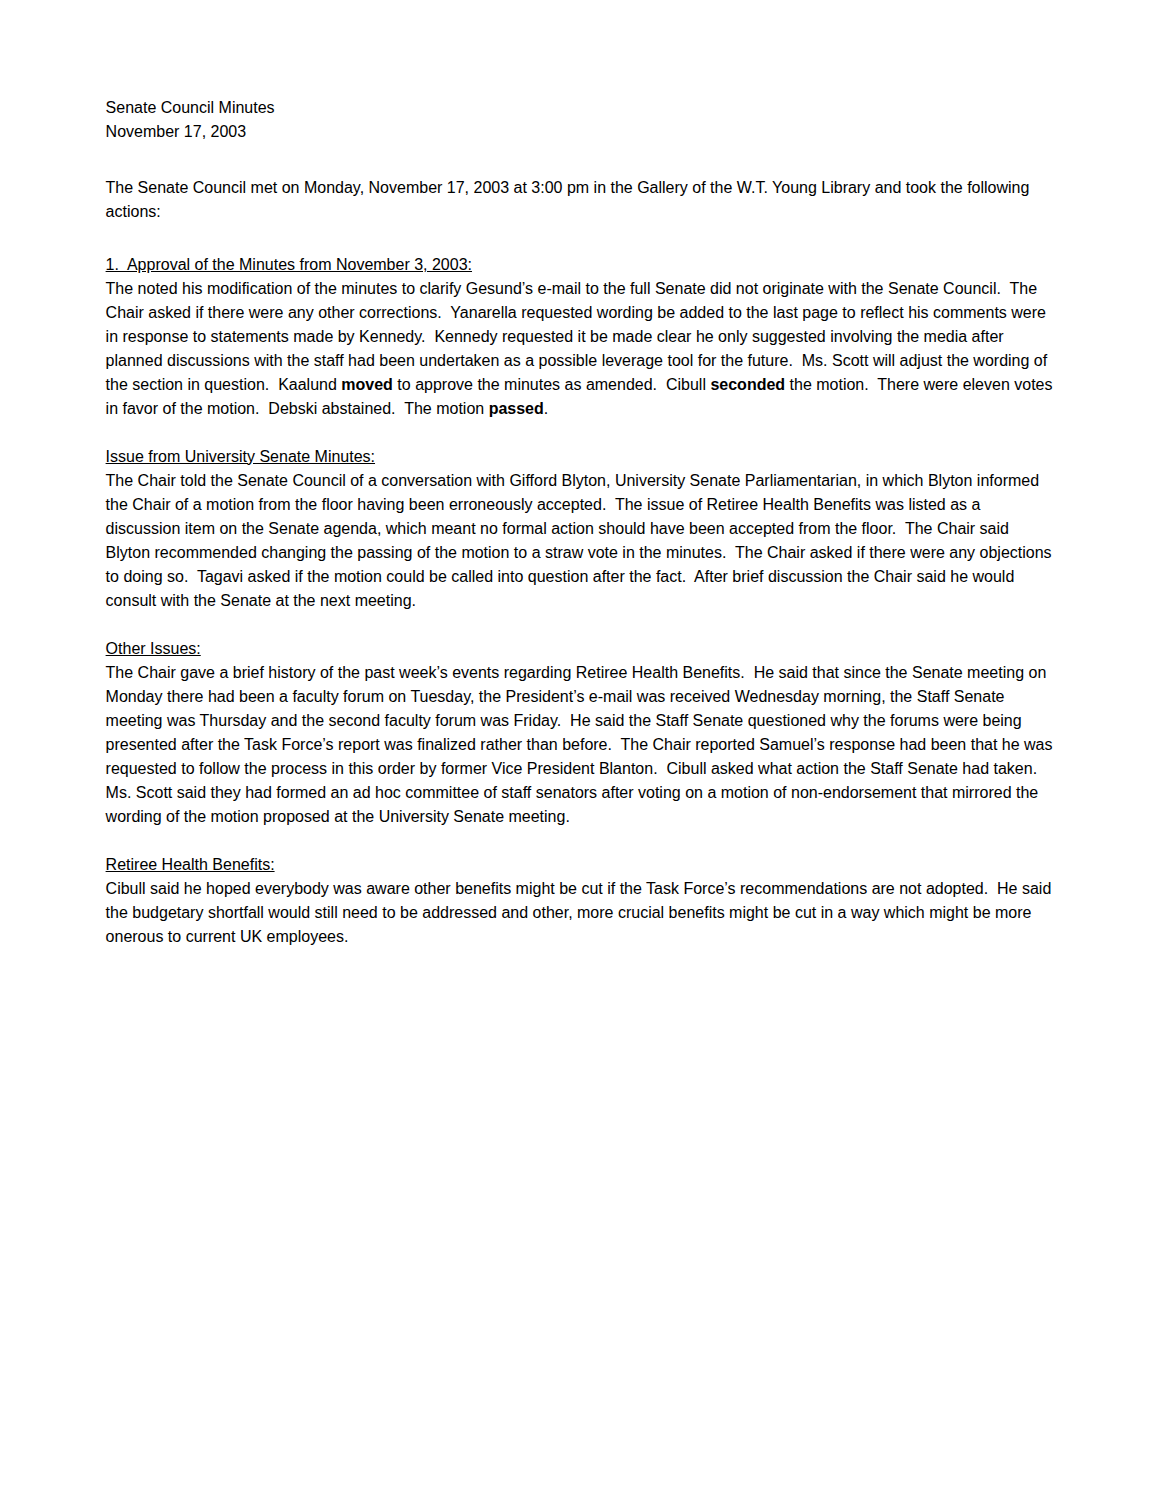Senate Council Minutes
November 17, 2003
The Senate Council met on Monday, November 17, 2003 at 3:00 pm in the Gallery of the W.T. Young Library and took the following actions:
1. Approval of the Minutes from November 3, 2003:
The noted his modification of the minutes to clarify Gesund’s e-mail to the full Senate did not originate with the Senate Council. The Chair asked if there were any other corrections. Yanarella requested wording be added to the last page to reflect his comments were in response to statements made by Kennedy. Kennedy requested it be made clear he only suggested involving the media after planned discussions with the staff had been undertaken as a possible leverage tool for the future. Ms. Scott will adjust the wording of the section in question. Kaalund moved to approve the minutes as amended. Cibull seconded the motion. There were eleven votes in favor of the motion. Debski abstained. The motion passed.
Issue from University Senate Minutes:
The Chair told the Senate Council of a conversation with Gifford Blyton, University Senate Parliamentarian, in which Blyton informed the Chair of a motion from the floor having been erroneously accepted. The issue of Retiree Health Benefits was listed as a discussion item on the Senate agenda, which meant no formal action should have been accepted from the floor. The Chair said Blyton recommended changing the passing of the motion to a straw vote in the minutes. The Chair asked if there were any objections to doing so. Tagavi asked if the motion could be called into question after the fact. After brief discussion the Chair said he would consult with the Senate at the next meeting.
Other Issues:
The Chair gave a brief history of the past week’s events regarding Retiree Health Benefits. He said that since the Senate meeting on Monday there had been a faculty forum on Tuesday, the President’s e-mail was received Wednesday morning, the Staff Senate meeting was Thursday and the second faculty forum was Friday. He said the Staff Senate questioned why the forums were being presented after the Task Force’s report was finalized rather than before. The Chair reported Samuel’s response had been that he was requested to follow the process in this order by former Vice President Blanton. Cibull asked what action the Staff Senate had taken. Ms. Scott said they had formed an ad hoc committee of staff senators after voting on a motion of non-endorsement that mirrored the wording of the motion proposed at the University Senate meeting.
Retiree Health Benefits:
Cibull said he hoped everybody was aware other benefits might be cut if the Task Force’s recommendations are not adopted. He said the budgetary shortfall would still need to be addressed and other, more crucial benefits might be cut in a way which might be more onerous to current UK employees.